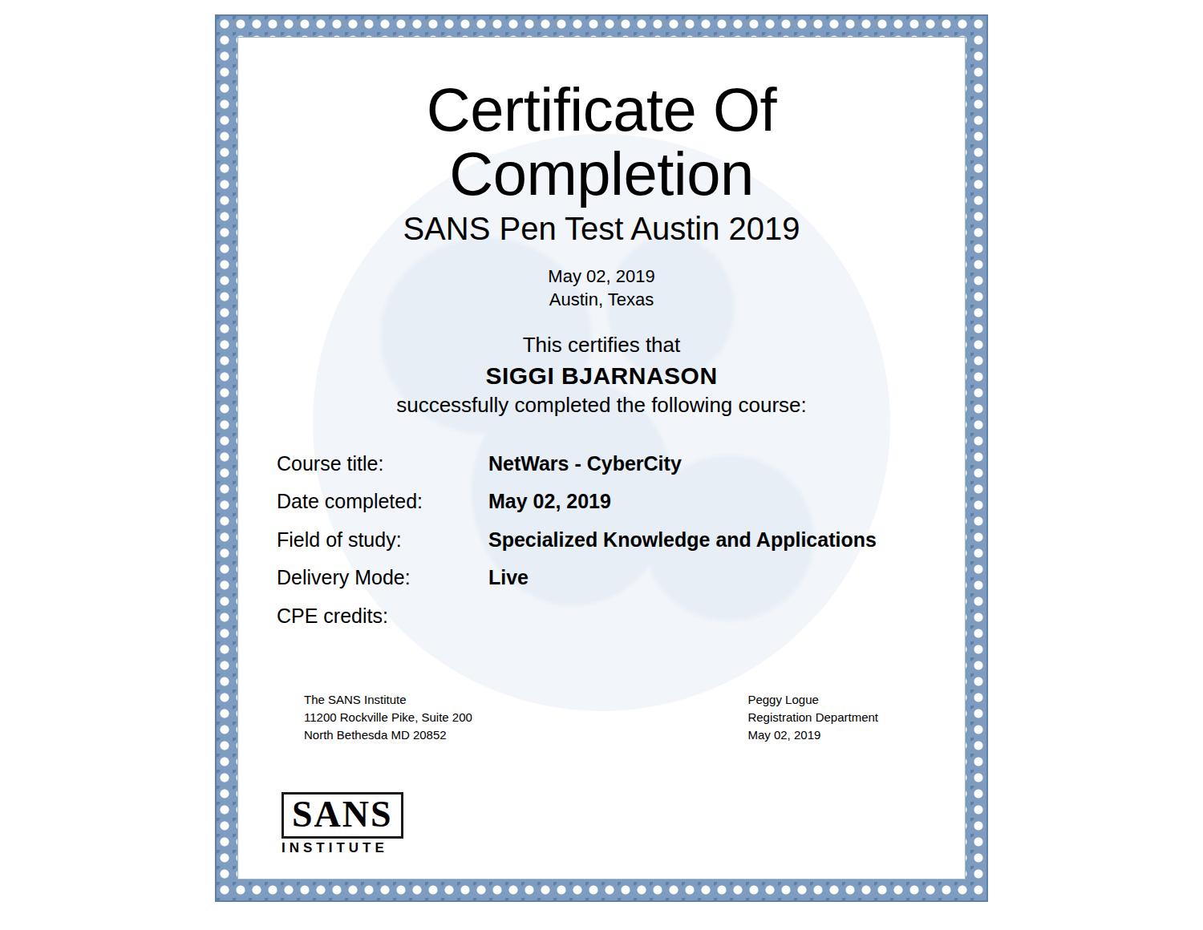Certificate Of Completion
SANS Pen Test Austin 2019
May 02, 2019
Austin, Texas
This certifies that
SIGGI BJARNASON
successfully completed the following course:
Course title:
NetWars - CyberCity
Date completed:
May 02, 2019
Field of study:
Specialized Knowledge and Applications
Delivery Mode:
Live
CPE credits:
The SANS Institute
11200 Rockville Pike, Suite 200
North Bethesda MD 20852 Peggy Logue
Registration Department
May 02, 2019
SANS
INSTITUTE